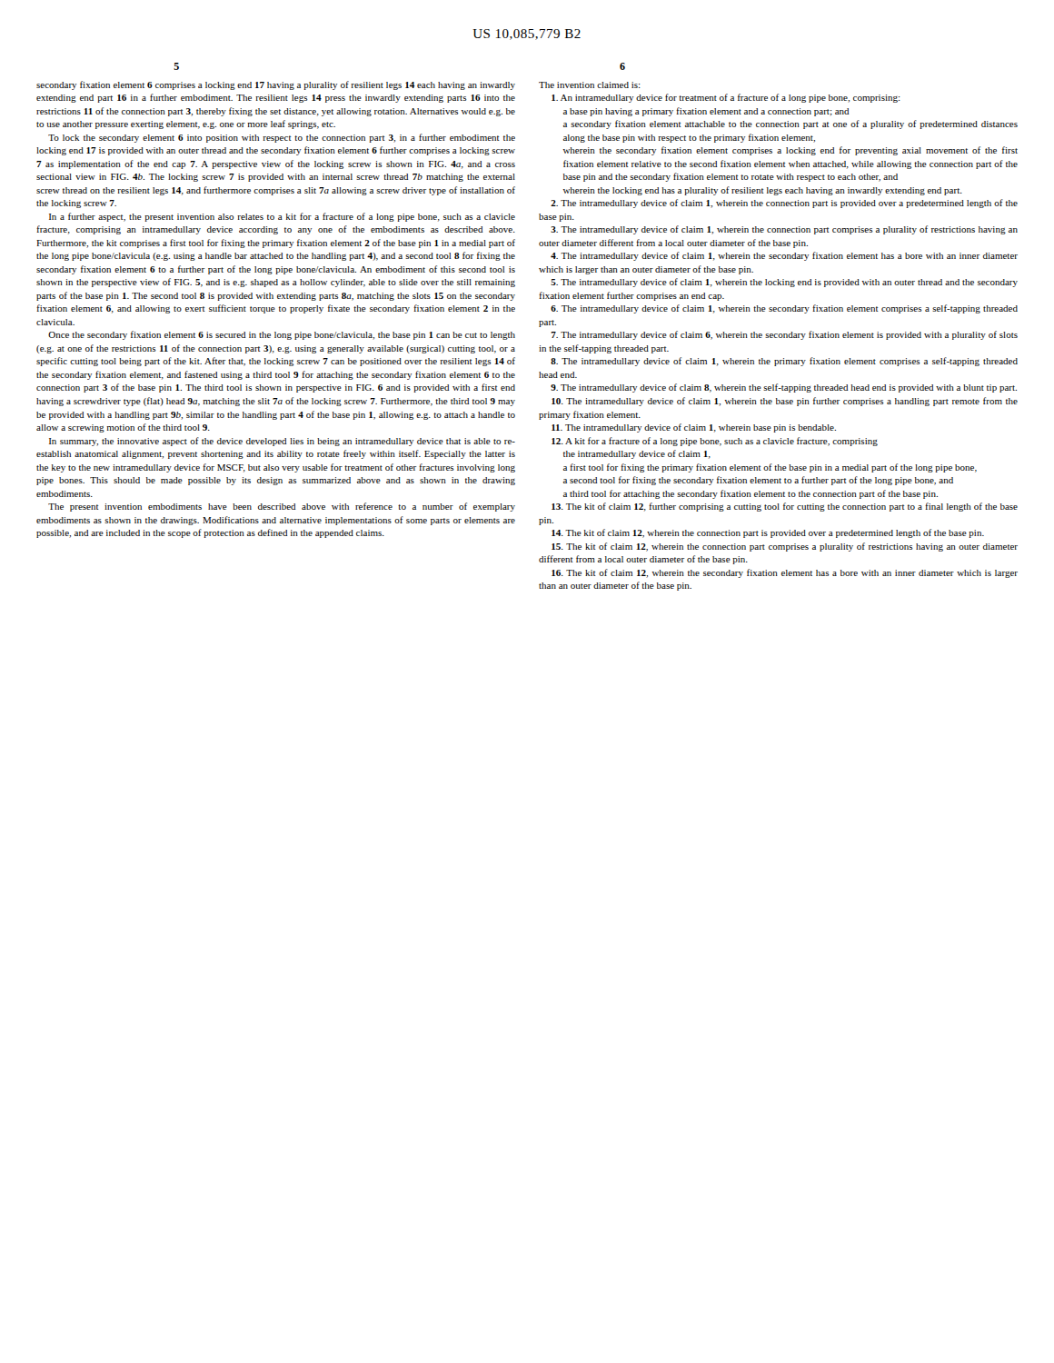US 10,085,779 B2
5 6
secondary fixation element 6 comprises a locking end 17 having a plurality of resilient legs 14 each having an inwardly extending end part 16 in a further embodiment. The resilient legs 14 press the inwardly extending parts 16 into the restrictions 11 of the connection part 3, thereby fixing the set distance, yet allowing rotation. Alternatives would e.g. be to use another pressure exerting element, e.g. one or more leaf springs, etc.
To lock the secondary element 6 into position with respect to the connection part 3, in a further embodiment the locking end 17 is provided with an outer thread and the secondary fixation element 6 further comprises a locking screw 7 as implementation of the end cap 7. A perspective view of the locking screw is shown in FIG. 4 a, and a cross sectional view in FIG. 4 b. The locking screw 7 is provided with an internal screw thread 7 b matching the external screw thread on the resilient legs 14, and furthermore comprises a slit 7 a allowing a screw driver type of installation of the locking screw 7.
In a further aspect, the present invention also relates to a kit for a fracture of a long pipe bone, such as a clavicle fracture, comprising an intramedullary device according to any one of the embodiments as described above. Furthermore, the kit comprises a first tool for fixing the primary fixation element 2 of the base pin 1 in a medial part of the long pipe bone/clavicula (e.g. using a handle bar attached to the handling part 4), and a second tool 8 for fixing the secondary fixation element 6 to a further part of the long pipe bone/clavicula. An embodiment of this second tool is shown in the perspective view of FIG. 5, and is e.g. shaped as a hollow cylinder, able to slide over the still remaining parts of the base pin 1. The second tool 8 is provided with extending parts 8 a, matching the slots 15 on the secondary fixation element 6, and allowing to exert sufficient torque to properly fixate the secondary fixation element 2 in the clavicula.
Once the secondary fixation element 6 is secured in the long pipe bone/clavicula, the base pin 1 can be cut to length (e.g. at one of the restrictions 11 of the connection part 3), e.g. using a generally available (surgical) cutting tool, or a specific cutting tool being part of the kit. After that, the locking screw 7 can be positioned over the resilient legs 14 of the secondary fixation element, and fastened using a third tool 9 for attaching the secondary fixation element 6 to the connection part 3 of the base pin 1. The third tool is shown in perspective in FIG. 6 and is provided with a first end having a screwdriver type (flat) head 9 a, matching the slit 7 a of the locking screw 7. Furthermore, the third tool 9 may be provided with a handling part 9 b, similar to the handling part 4 of the base pin 1, allowing e.g. to attach a handle to allow a screwing motion of the third tool 9.
In summary, the innovative aspect of the device developed lies in being an intramedullary device that is able to re-establish anatomical alignment, prevent shortening and its ability to rotate freely within itself. Especially the latter is the key to the new intramedullary device for MSCF, but also very usable for treatment of other fractures involving long pipe bones. This should be made possible by its design as summarized above and as shown in the drawing embodiments.
The present invention embodiments have been described above with reference to a number of exemplary embodiments as shown in the drawings. Modifications and alternative implementations of some parts or elements are possible, and are included in the scope of protection as defined in the appended claims.
The invention claimed is:
1. An intramedullary device for treatment of a fracture of a long pipe bone, comprising: a base pin having a primary fixation element and a connection part; and a secondary fixation element attachable to the connection part at one of a plurality of predetermined distances along the base pin with respect to the primary fixation element, wherein the secondary fixation element comprises a locking end for preventing axial movement of the first fixation element relative to the second fixation element when attached, while allowing the connection part of the base pin and the secondary fixation element to rotate with respect to each other, and wherein the locking end has a plurality of resilient legs each having an inwardly extending end part.
2. The intramedullary device of claim 1, wherein the connection part is provided over a predetermined length of the base pin.
3. The intramedullary device of claim 1, wherein the connection part comprises a plurality of restrictions having an outer diameter different from a local outer diameter of the base pin.
4. The intramedullary device of claim 1, wherein the secondary fixation element has a bore with an inner diameter which is larger than an outer diameter of the base pin.
5. The intramedullary device of claim 1, wherein the locking end is provided with an outer thread and the secondary fixation element further comprises an end cap.
6. The intramedullary device of claim 1, wherein the secondary fixation element comprises a self-tapping threaded part.
7. The intramedullary device of claim 6, wherein the secondary fixation element is provided with a plurality of slots in the self-tapping threaded part.
8. The intramedullary device of claim 1, wherein the primary fixation element comprises a self-tapping threaded head end.
9. The intramedullary device of claim 8, wherein the self-tapping threaded head end is provided with a blunt tip part.
10. The intramedullary device of claim 1, wherein the base pin further comprises a handling part remote from the primary fixation element.
11. The intramedullary device of claim 1, wherein base pin is bendable.
12. A kit for a fracture of a long pipe bone, such as a clavicle fracture, comprising the intramedullary device of claim 1, a first tool for fixing the primary fixation element of the base pin in a medial part of the long pipe bone, a second tool for fixing the secondary fixation element to a further part of the long pipe bone, and a third tool for attaching the secondary fixation element to the connection part of the base pin.
13. The kit of claim 12, further comprising a cutting tool for cutting the connection part to a final length of the base pin.
14. The kit of claim 12, wherein the connection part is provided over a predetermined length of the base pin.
15. The kit of claim 12, wherein the connection part comprises a plurality of restrictions having an outer diameter different from a local outer diameter of the base pin.
16. The kit of claim 12, wherein the secondary fixation element has a bore with an inner diameter which is larger than an outer diameter of the base pin.